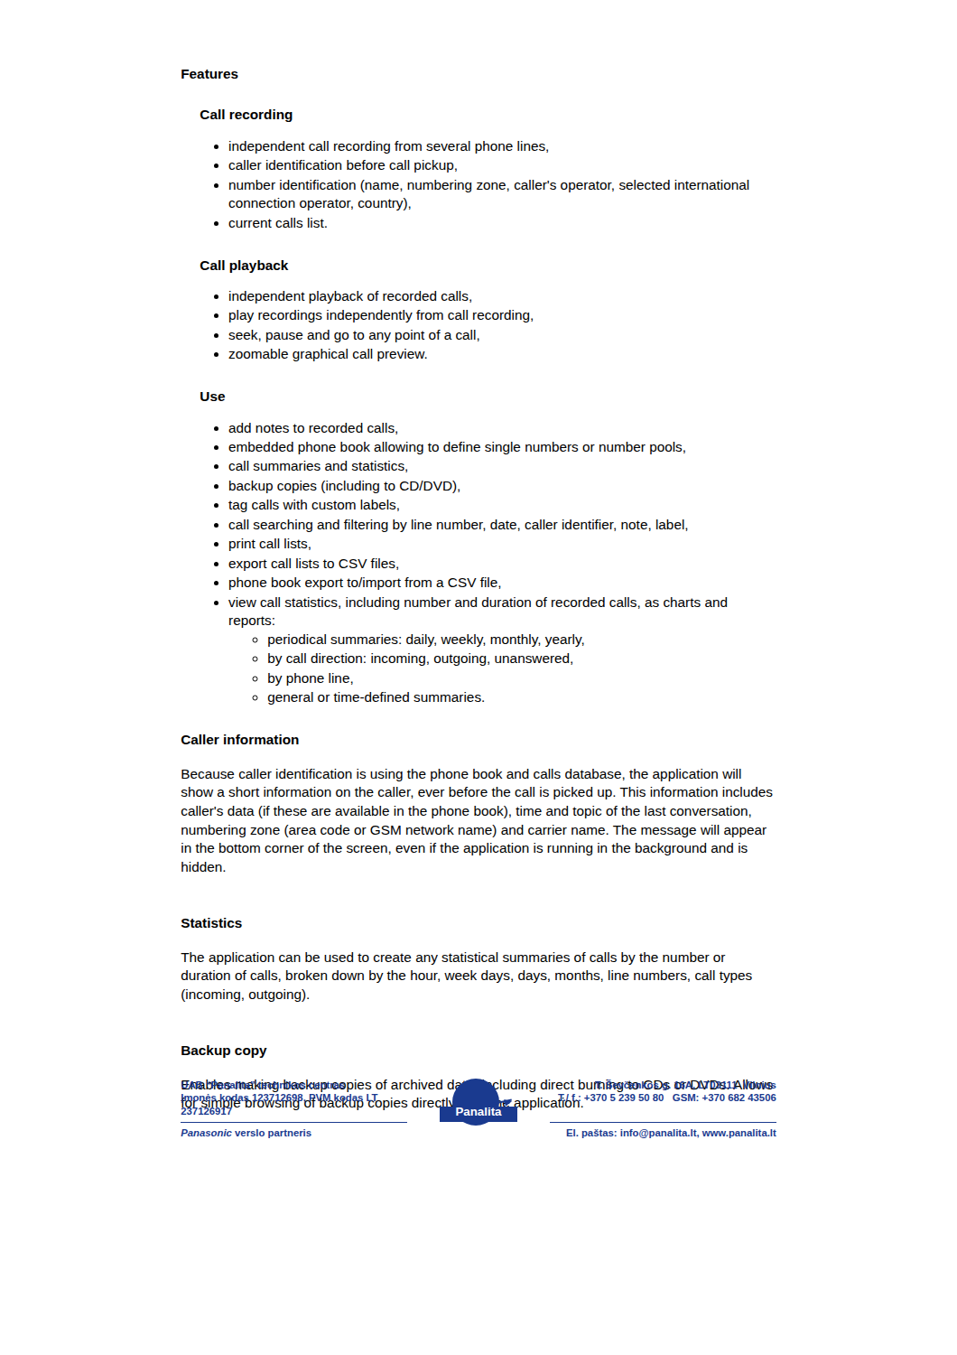Features
Call recording
independent call recording from several phone lines,
caller identification before call pickup,
number identification (name, numbering zone, caller's operator, selected international connection operator, country),
current calls list.
Call playback
independent playback of recorded calls,
play recordings independently from call recording,
seek, pause and go to any point of a call,
zoomable graphical call preview.
Use
add notes to recorded calls,
embedded phone book allowing to define single numbers or number pools,
call summaries and statistics,
backup copies (including to CD/DVD),
tag calls with custom labels,
call searching and filtering by line number, date, caller identifier, note, label,
print call lists,
export call lists to CSV files,
phone book export to/import from a CSV file,
view call statistics, including number and duration of recorded calls, as charts and reports:
periodical summaries: daily, weekly, monthly, yearly,
by call direction: incoming, outgoing, unanswered,
by phone line,
general or time-defined summaries.
Caller information
Because caller identification is using the phone book and calls database, the application will show a short information on the caller, ever before the call is picked up. This information includes caller's data (if these are available in the phone book), time and topic of the last conversation, numbering zone (area code or GSM network name) and carrier name. The message will appear in the bottom corner of the screen, even if the application is running in the background and is hidden.
Statistics
The application can be used to create any statistical summaries of calls by the number or duration of calls, broken down by the hour, week days, days, months, line numbers, call types (incoming, outgoing).
Backup copy
Enables making backup copies of archived data, including direct burning to CDs or DVDs. Allows for simple browsing of backup copies directly from the application.
| UAB “Panalita” technikos centras Įmonės kodas 123712698, PVM kodas LT 237126917 | Panalita | T. Ševčenkos g. 16A, LT03111 Vilnius T./ f.: +370 5 239 50 80 GSM: +370 682 43506 |
| Panasonic verslo partneris | El. paštas: info@panalita.lt, www.panalita.lt |